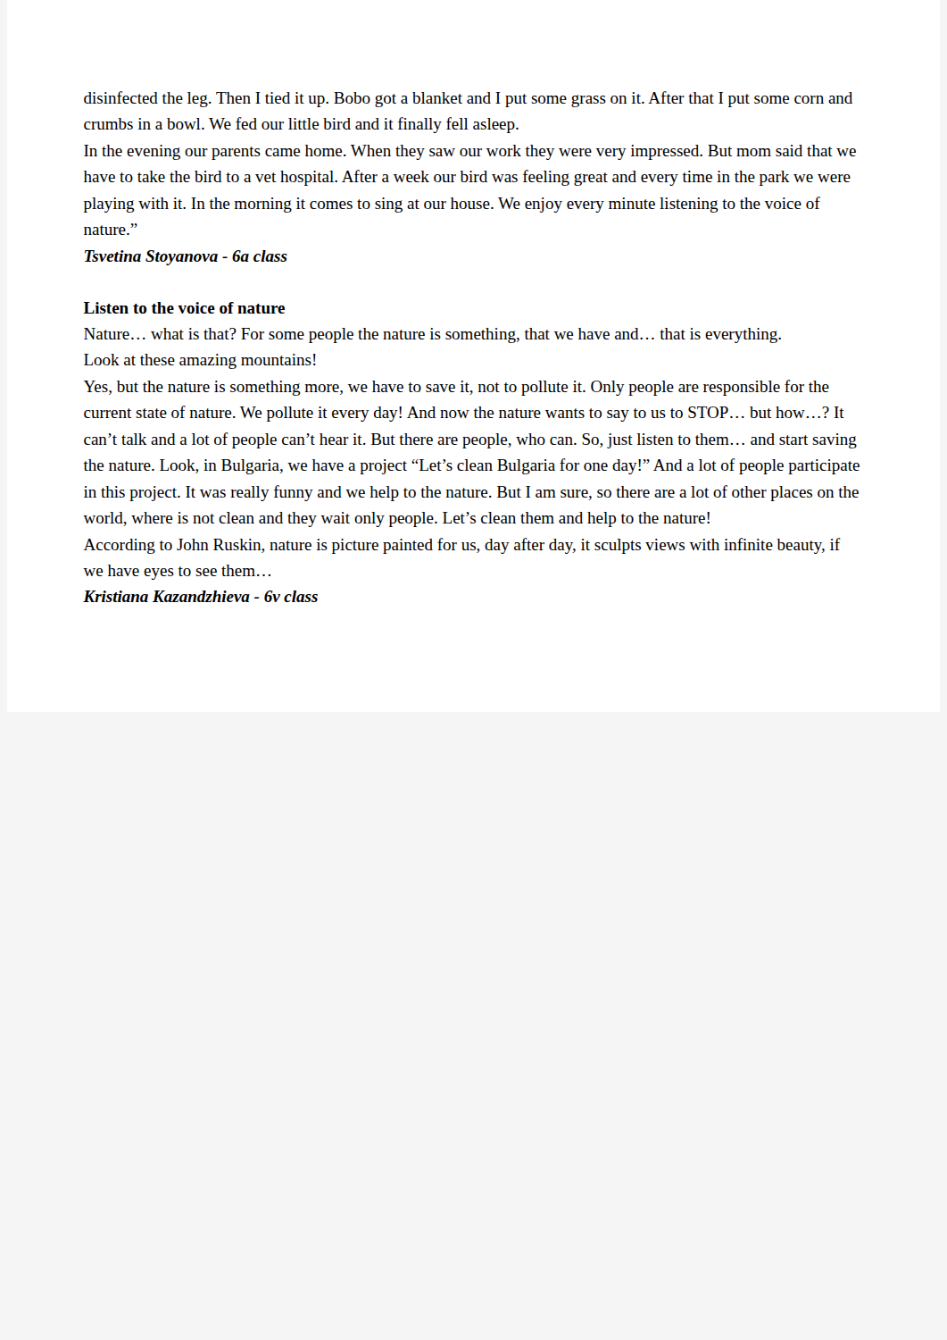disinfected the leg. Then I tied it up. Bobo got a blanket and I put some grass on it. After that I put some corn and crumbs in a bowl. We fed our little bird and it finally fell asleep.
In the evening our parents came home. When they saw our work they were very impressed. But mom said that we have to take the bird to a vet hospital. After a week our bird was feeling great and every time in the park we were playing with it. In the morning it comes to sing at our house. We enjoy every minute listening to the voice of nature.”
Tsvetina Stoyanova - 6a class
Listen to the voice of nature
Nature… what is that? For some people the nature is something, that we have and… that is everything.
Look at these amazing mountains!
Yes, but the nature is something more, we have to save it, not to pollute it. Only people are responsible for the current state of nature. We pollute it every day! And now the nature wants to say to us to STOP… but how…? It can’t talk and a lot of people can’t hear it. But there are people, who can. So, just listen to them… and start saving the nature. Look, in Bulgaria, we have a project “Let’s clean Bulgaria for one day!” And a lot of people participate in this project. It was really funny and we help to the nature. But I am sure, so there are a lot of other places on the world, where is not clean and they wait only people. Let’s clean them and help to the nature!
According to John Ruskin, nature is picture painted for us, day after day, it sculpts views with infinite beauty, if we have eyes to see them…
Kristiana Kazandzhieva - 6v class